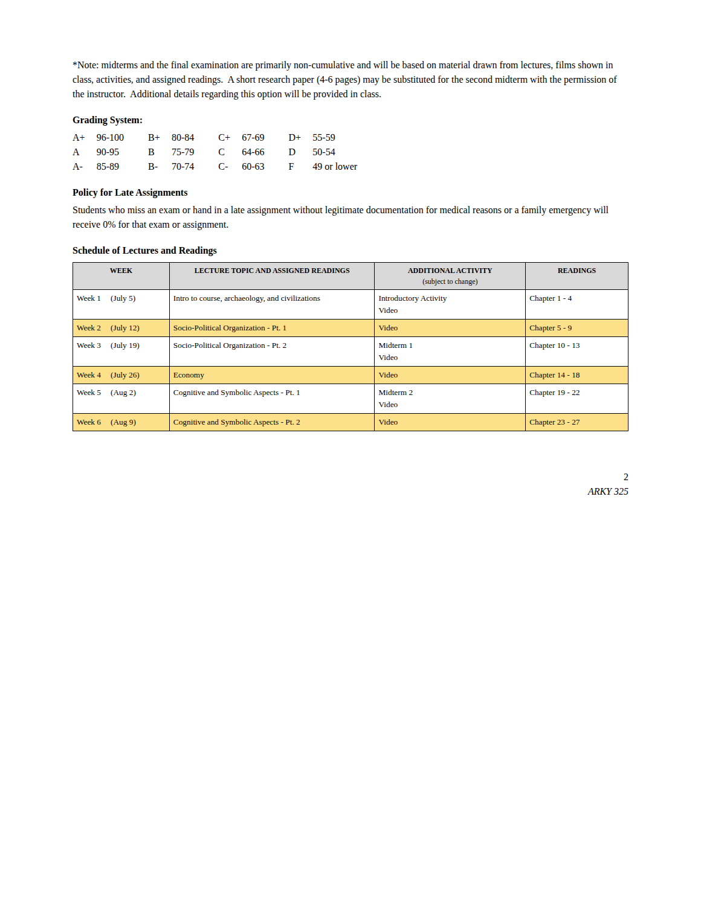*Note: midterms and the final examination are primarily non-cumulative and will be based on material drawn from lectures, films shown in class, activities, and assigned readings. A short research paper (4-6 pages) may be substituted for the second midterm with the permission of the instructor. Additional details regarding this option will be provided in class.
Grading System:
| A+ | 96-100 | B+ | 80-84 | C+ | 67-69 | D+ | 55-59 |
| A | 90-95 | B | 75-79 | C | 64-66 | D | 50-54 |
| A- | 85-89 | B- | 70-74 | C- | 60-63 | F | 49 or lower |
Policy for Late Assignments
Students who miss an exam or hand in a late assignment without legitimate documentation for medical reasons or a family emergency will receive 0% for that exam or assignment.
Schedule of Lectures and Readings
| Week | Lecture Topic and Assigned Readings | Additional Activity (subject to change) | Readings |
| --- | --- | --- | --- |
| Week 1 (July 5) | Intro to course, archaeology, and civilizations | Introductory Activity Video | Chapter 1 - 4 |
| Week 2 (July 12) | Socio-Political Organization - Pt. 1 | Video | Chapter 5 - 9 |
| Week 3 (July 19) | Socio-Political Organization - Pt. 2 | Midterm 1 Video | Chapter 10 - 13 |
| Week 4 (July 26) | Economy | Video | Chapter 14 - 18 |
| Week 5 (Aug 2) | Cognitive and Symbolic Aspects - Pt. 1 | Midterm 2 Video | Chapter 19 - 22 |
| Week 6 (Aug 9) | Cognitive and Symbolic Aspects - Pt. 2 | Video | Chapter 23 - 27 |
2
ARKY 325